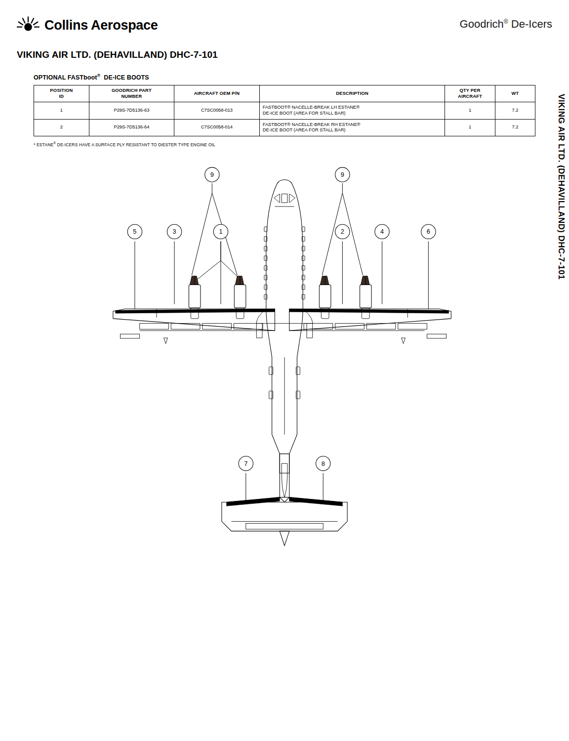VIKING AIR LTD. (DEHAVILLAND) DHC-7-101
Collins Aerospace
Goodrich® De-Icers
VIKING AIR LTD. (DEHAVILLAND) DHC-7-101
OPTIONAL FASTboot® DE-ICE BOOTS
| POSITION ID | GOODRICH PART NUMBER | AIRCRAFT OEM P/N | DESCRIPTION | QTY PER AIRCRAFT | WT |
| --- | --- | --- | --- | --- | --- |
| 1 | P29S-7D5136-63 | C7SC0058-013 | FASTBOOT® NACELLE-BREAK LH ESTANE® DE-ICE BOOT (AREA FOR STALL BAR) | 1 | 7.2 |
| 2 | P29S-7D5136-64 | C7SC0058-014 | FASTBOOT® NACELLE-BREAK RH ESTANE® DE-ICE BOOT (AREA FOR STALL BAR) | 1 | 7.2 |
* ESTANE® DE-ICERS HAVE A SURFACE PLY RESISTANT TO DIESTER TYPE ENGINE OIL
5 3 1 2 4 6 9 9 7 8